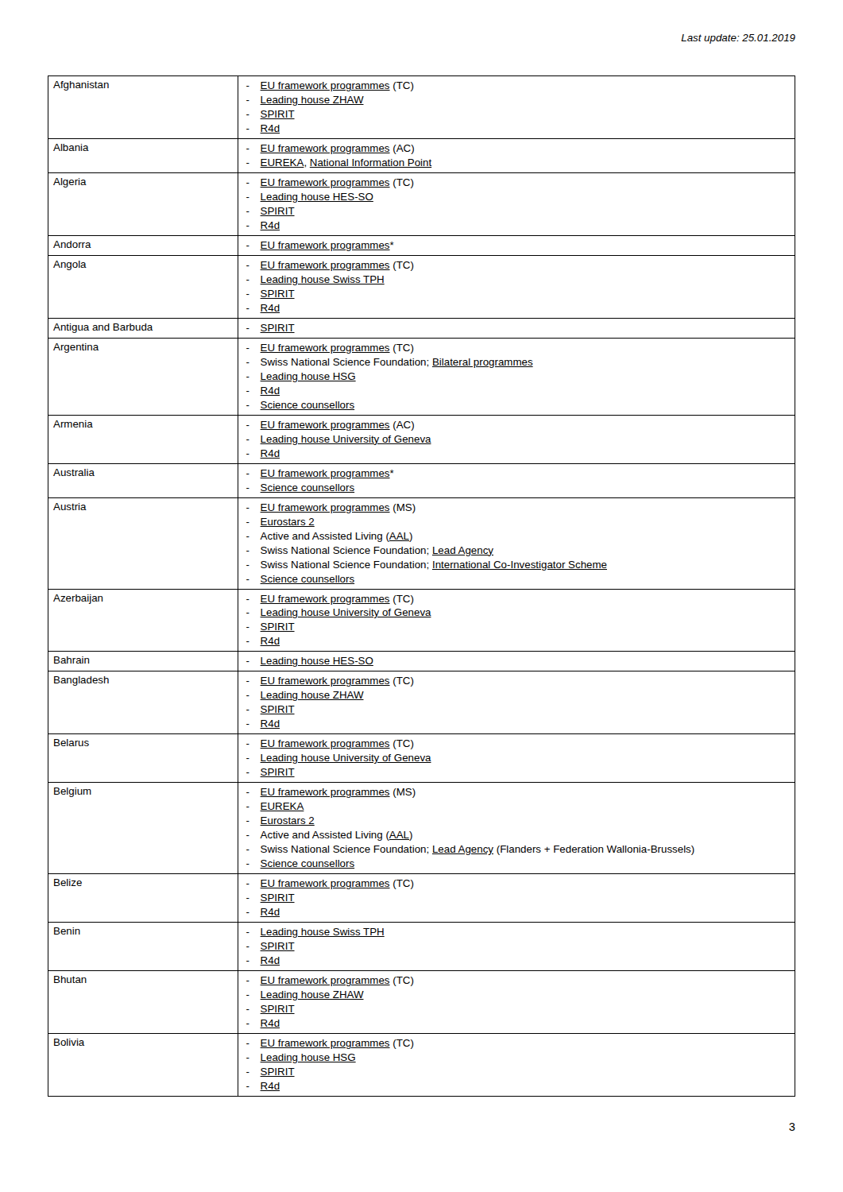Last update: 25.01.2019
| Afghanistan | EU framework programmes (TC) Leading house ZHAW SPIRIT R4d |
| Albania | EU framework programmes (AC) EUREKA , National Information Point |
| Algeria | EU framework programmes (TC) Leading house HES-SO SPIRIT R4d |
| Andorra | EU framework programmes * |
| Angola | EU framework programmes (TC) Leading house Swiss TPH SPIRIT R4d |
| Antigua and Barbuda | SPIRIT |
| Argentina | EU framework programmes (TC) Swiss National Science Foundation; Bilateral programmes Leading house HSG R4d Science counsellors |
| Armenia | EU framework programmes (AC) Leading house University of Geneva R4d |
| Australia | EU framework programmes * Science counsellors |
| Austria | EU framework programmes (MS) Eurostars 2 Active and Assisted Living ( AAL ) Swiss National Science Foundation; Lead Agency Swiss National Science Foundation; International Co-Investigator Scheme Science counsellors |
| Azerbaijan | EU framework programmes (TC) Leading house University of Geneva SPIRIT R4d |
| Bahrain | Leading house HES-SO |
| Bangladesh | EU framework programmes (TC) Leading house ZHAW SPIRIT R4d |
| Belarus | EU framework programmes (TC) Leading house University of Geneva SPIRIT |
| Belgium | EU framework programmes (MS) EUREKA Eurostars 2 Active and Assisted Living ( AAL ) Swiss National Science Foundation; Lead Agency (Flanders + Federation Wallonia-Brussels) Science counsellors |
| Belize | EU framework programmes (TC) SPIRIT R4d |
| Benin | Leading house Swiss TPH SPIRIT R4d |
| Bhutan | EU framework programmes (TC) Leading house ZHAW SPIRIT R4d |
| Bolivia | EU framework programmes (TC) Leading house HSG SPIRIT R4d |
3